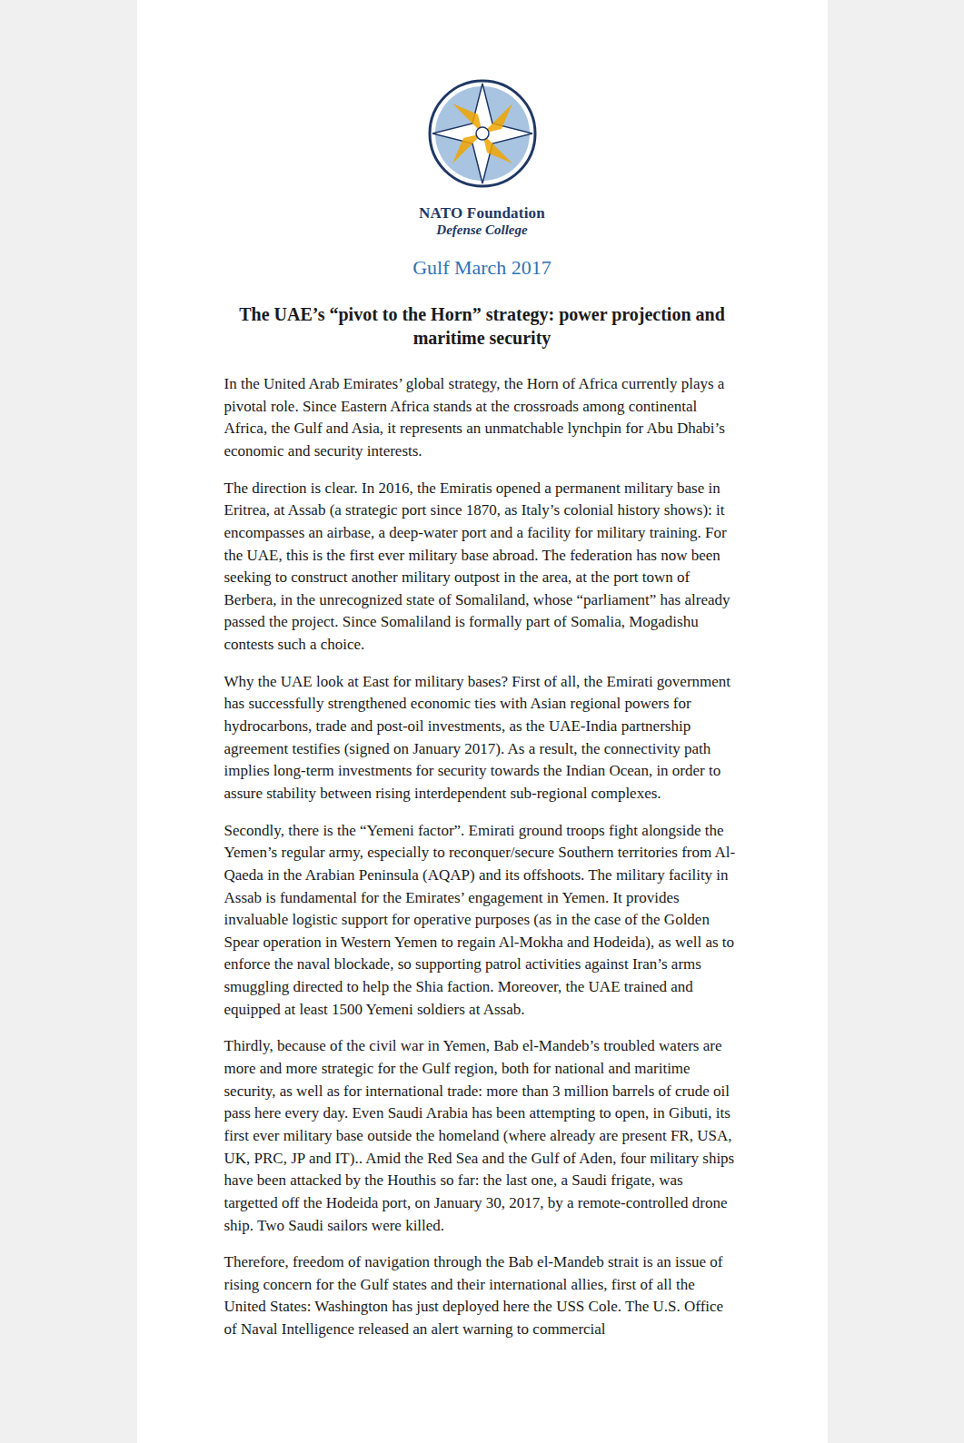NATO Foundation
Defense College
Gulf March 2017
The UAE’s “pivot to the Horn” strategy: power projection and maritime security
In the United Arab Emirates’ global strategy, the Horn of Africa currently plays a pivotal role. Since Eastern Africa stands at the crossroads among continental Africa, the Gulf and Asia, it represents an unmatchable lynchpin for Abu Dhabi’s economic and security interests.
The direction is clear. In 2016, the Emiratis opened a permanent military base in Eritrea, at Assab (a strategic port since 1870, as Italy’s colonial history shows): it encompasses an airbase, a deep-water port and a facility for military training. For the UAE, this is the first ever military base abroad. The federation has now been seeking to construct another military outpost in the area, at the port town of Berbera, in the unrecognized state of Somaliland, whose “parliament” has already passed the project. Since Somaliland is formally part of Somalia, Mogadishu contests such a choice.
Why the UAE look at East for military bases? First of all, the Emirati government has successfully strengthened economic ties with Asian regional powers for hydrocarbons, trade and post-oil investments, as the UAE-India partnership agreement testifies (signed on January 2017). As a result, the connectivity path implies long-term investments for security towards the Indian Ocean, in order to assure stability between rising interdependent sub-regional complexes.
Secondly, there is the “Yemeni factor”. Emirati ground troops fight alongside the Yemen’s regular army, especially to reconquer/secure Southern territories from Al-Qaeda in the Arabian Peninsula (AQAP) and its offshoots. The military facility in Assab is fundamental for the Emirates’ engagement in Yemen. It provides invaluable logistic support for operative purposes (as in the case of the Golden Spear operation in Western Yemen to regain Al-Mokha and Hodeida), as well as to enforce the naval blockade, so supporting patrol activities against Iran’s arms smuggling directed to help the Shia faction. Moreover, the UAE trained and equipped at least 1500 Yemeni soldiers at Assab.
Thirdly, because of the civil war in Yemen, Bab el-Mandeb’s troubled waters are more and more strategic for the Gulf region, both for national and maritime security, as well as for international trade: more than 3 million barrels of crude oil pass here every day. Even Saudi Arabia has been attempting to open, in Gibuti, its first ever military base outside the homeland (where already are present FR, USA, UK, PRC, JP and IT).. Amid the Red Sea and the Gulf of Aden, four military ships have been attacked by the Houthis so far: the last one, a Saudi frigate, was targetted off the Hodeida port, on January 30, 2017, by a remote-controlled drone ship. Two Saudi sailors were killed.
Therefore, freedom of navigation through the Bab el-Mandeb strait is an issue of rising concern for the Gulf states and their international allies, first of all the United States: Washington has just deployed here the USS Cole. The U.S. Office of Naval Intelligence released an alert warning to commercial